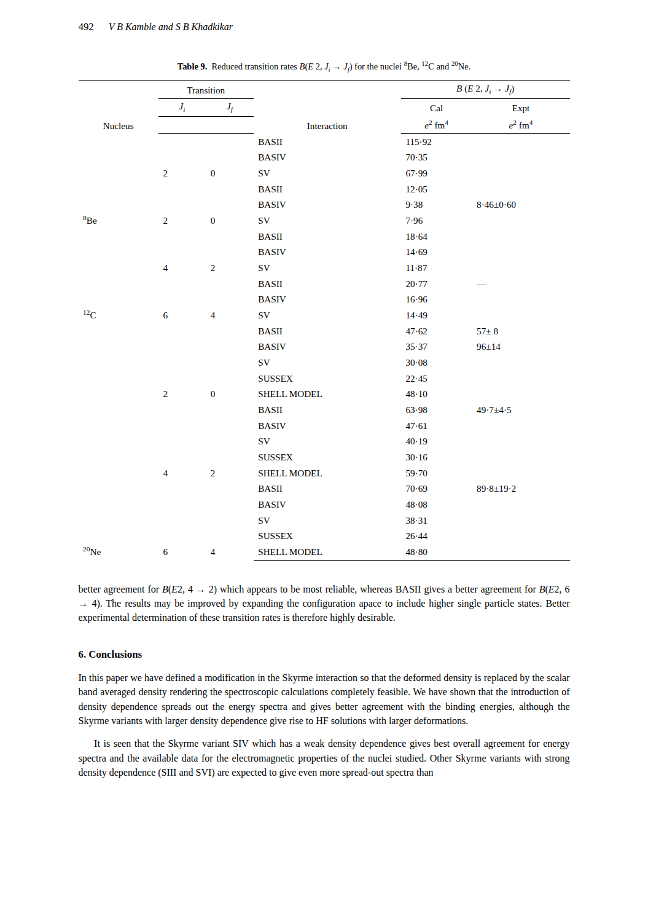492 V B Kamble and S B Khadkikar
Table 9. Reduced transition rates B ( E 2, J i → J f ) for the nuclei 8 Be, 12 C and 20 Ne.
| Nucleus | Transition | Interaction | B ( E 2, J i → J f ) |
| --- | --- | --- | --- |
| J i | J f | Cal | Expt |
| | | e 2 fm 4 | e 2 fm 4 |
| 8 Be | 2 | 0 | BASII | 115·92 | |
| BASIV | 70·35 | |
| SV | 67·99 | |
| 2 | 0 | BASII | 12·05 | |
| BASIV | 9·38 | 8·46±0·60 |
| SV | 7·96 | |
| 12 C | 4 | 2 | BASII | 18·64 | |
| BASIV | 14·69 | |
| SV | 11·87 | |
| 6 | 4 | BASII | 20·77 | — |
| BASIV | 16·96 | |
| SV | 14·49 | |
| 20 Ne | 2 | 0 | BASII | 47·62 | 57± 8 |
| BASIV | 35·37 | 96±14 |
| SV | 30·08 | |
| SUSSEX | 22·45 | |
| SHELL MODEL | 48·10 | |
| 4 | 2 | BASII | 63·98 | 49·7±4·5 |
| BASIV | 47·61 | |
| SV | 40·19 | |
| SUSSEX | 30·16 | |
| SHELL MODEL | 59·70 | |
| 6 | 4 | BASII | 70·69 | 89·8±19·2 |
| BASIV | 48·08 | |
| SV | 38·31 | |
| SUSSEX | 26·44 | |
| SHELL MODEL | 48·80 | |
better agreement for B(E2, 4 → 2) which appears to be most reliable, whereas BASII gives a better agreement for B(E2, 6 → 4). The results may be improved by expanding the configuration apace to include higher single particle states. Better experimental determination of these transition rates is therefore highly desirable.
6. Conclusions
In this paper we have defined a modification in the Skyrme interaction so that the deformed density is replaced by the scalar band averaged density rendering the spectroscopic calculations completely feasible. We have shown that the introduction of density dependence spreads out the energy spectra and gives better agreement with the binding energies, although the Skyrme variants with larger density dependence give rise to HF solutions with larger deformations.
It is seen that the Skyrme variant SIV which has a weak density dependence gives best overall agreement for energy spectra and the available data for the electromagnetic properties of the nuclei studied. Other Skyrme variants with strong density dependence (SIII and SVI) are expected to give even more spread-out spectra than